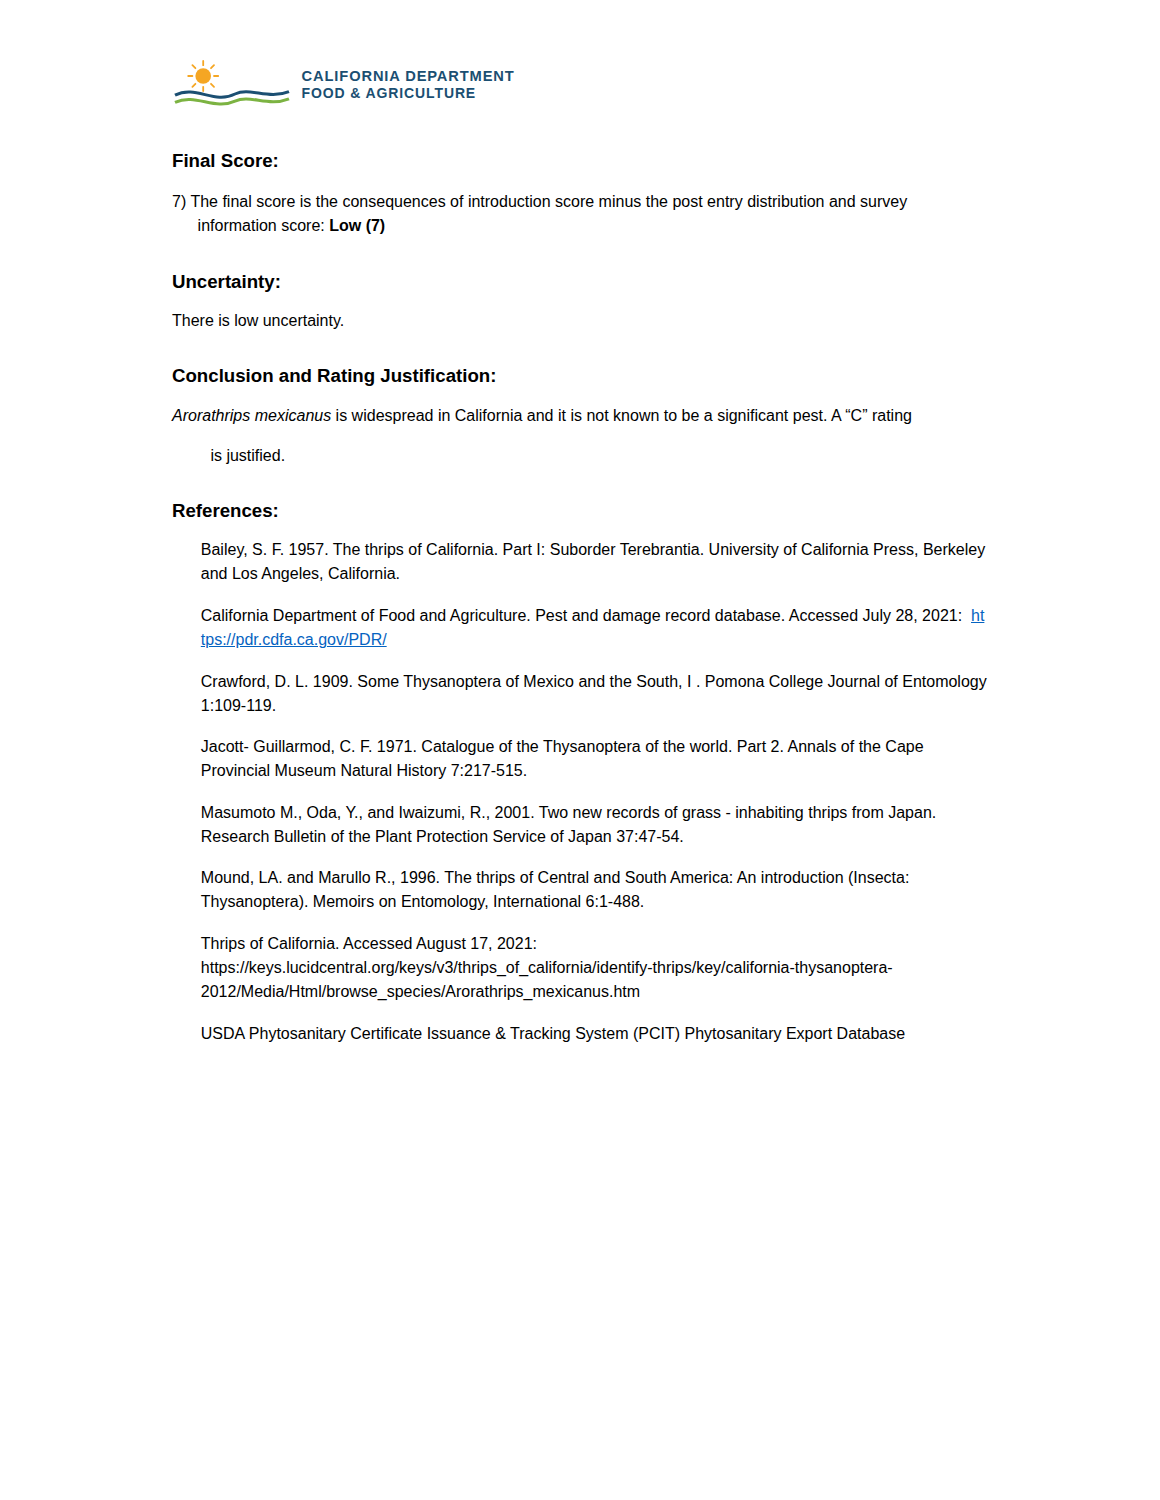California Department Food & Agriculture
Final Score:
7) The final score is the consequences of introduction score minus the post entry distribution and survey information score: Low (7)
Uncertainty:
There is low uncertainty.
Conclusion and Rating Justification:
Arorathrips mexicanus is widespread in California and it is not known to be a significant pest. A “C” rating
is justified.
References:
Bailey, S. F. 1957. The thrips of California. Part I: Suborder Terebrantia. University of California Press, Berkeley and Los Angeles, California.
California Department of Food and Agriculture. Pest and damage record database. Accessed July 28, 2021: https://pdr.cdfa.ca.gov/PDR/
Crawford, D. L. 1909. Some Thysanoptera of Mexico and the South, I . Pomona College Journal of Entomology 1:109-119.
Jacott- Guillarmod, C. F. 1971. Catalogue of the Thysanoptera of the world. Part 2. Annals of the Cape Provincial Museum Natural History 7:217-515.
Masumoto M., Oda, Y., and Iwaizumi, R., 2001. Two new records of grass - inhabiting thrips from Japan. Research Bulletin of the Plant Protection Service of Japan 37:47-54.
Mound, LA. and Marullo R., 1996. The thrips of Central and South America: An introduction (Insecta: Thysanoptera). Memoirs on Entomology, International 6:1-488.
Thrips of California. Accessed August 17, 2021: https://keys.lucidcentral.org/keys/v3/thrips_of_california/identify-thrips/key/california-thysanoptera-2012/Media/Html/browse_species/Arorathrips_mexicanus.htm
USDA Phytosanitary Certificate Issuance & Tracking System (PCIT) Phytosanitary Export Database